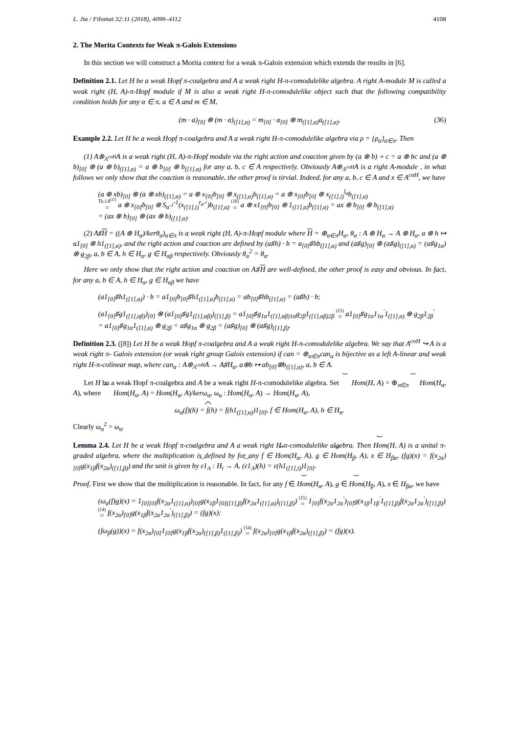L. Jia / Filomat 32:11 (2018), 4099–4112 4108
2. The Morita Contexts for Weak π-Galois Extensions
In this section we will construct a Morita context for a weak π-Galois extension which extends the results in [6].
Definition 2.1. Let H be a weak Hopf π-coalgebra and A a weak right H-π-comodulelike algebra. A right A-module M is called a weak right (H, A)-π-Hopf module if M is also a weak right H-π-comodulelike object such that the following compatibility condition holds for any α ∈ π, a ∈ A and m ∈ M,
(m · a)[0] ⊗ (m · a)([1],α) = m[0] · a[0] ⊗ m([1],α)a([1],α). (36)
Example 2.2. Let H be a weak Hopf π-coalgebra and A a weak right H-π-comodulelike algebra via ρ = {ρα}α∈π. Then
(1) A⊗AcoHA is a weak right (H, A)-π-Hopf module via the right action and coaction given by (a ⊗ b) ∘ c = a ⊗ bc and (a ⊗ b)[0] ⊗ (a ⊗ b)([1],α) = a ⊗ b[0] ⊗ b([1],α) for any a, b, c ∈ A respectively. Obviously A⊗AcoHA is a right A-module , in what follows we only show that the coaction is reasonable, the other proof is tirvial. Indeed, for any a, b, c ∈ A and x ∈ AcoH, we have
(a ⊗ xb)[0] ⊗ (a ⊗ xb)([1],α) = a ⊗ x[0]b[0] ⊗ x([1],α)b([1],α) = a ⊗ x[0]b[0] ⊗ x([1],i)lαb([1],α)
Th.1.8[11]= a ⊗ x[0]b[0] ⊗ Sα-1-1(x([1],i)rα-1)b([1],α) (16)= a ⊗ x1[0]b[0] ⊗ 1([1],α)b([1],α) = ax ⊗ b[0] ⊗ b([1],α)
= (ax ⊗ b)[0] ⊗ (ax ⊗ b)([1],α).
(2) A♯H = ((A ⊗ Hα)/kerθα)α∈π is a weak right (H, A)-π-Hopf module where H = ⊕α∈πHα, θα : A ⊗ Hα → A ⊗ Hα, a ⊗ h ↦ a1[0] ⊗ h1([1],α), and the right action and coaction are defined by (a♯h) · b = a[0]♯hb([1],α) and (a♯g)[0] ⊗ (a♯g)([1],α) = (a♯g1α) ⊗ g2β, a, b ∈ A, h ∈ Hα, g ∈ Hαβ respectively. Obviously θα2 = θα.
Here we only show that the right action and coaction on A♯H are well-defined, the other proof is easy and obvious. In fact, for any a, b ∈ A, h ∈ Hα, g ∈ Hαβ we have
(a1[0]♯h1([1],α)) · b = a1[0]b[0]♯h1([1],α)b([1],α) = ab[0]♯hb([1],α) = (a♯h) · b;
(a1[0]♯g1([1],αβ))[0] ⊗ (a1[0]♯g1([1],αβ))([1],β) = a1[0]♯g1α1([1],αβ)1αg2β1([1],αβ)2β (15)= a1[0]♯g1α11α′1([1],α) ⊗ g2β12β′
= a1[0]♯g1α1([1],α) ⊗ g2β = a♯g1α ⊗ g2β = (a♯g)[0] ⊗ (a♯g)([1],β).
Definition 2.3. ([8]) Let H be a weak Hopf π-coalgebra and A a weak right H-π-comodulelike algebra. We say that AcoH ↪ A is a weak right π- Galois extension (or weak right group Galois extension) if can = ⊕α∈πcanα is bijective as a left A-linear and weak right H-π-colinear map, where canα : A⊗AcoHA → A♯Hα, a⊗b ↦ ab[0]⊗b([1],α), a, b ∈ A.
Let H be a weak Hopf π-coalgebra and A be a weak right H-π-comodulelike algebra. Set Hom(H, A) = ⊕α∈πHom(Hα, A), where Hom(Hα, A) = Hom(Hα, A)/kerωα, ωα : Hom(Hα, A) → Hom(Hα, A),
ωα(f)(h) = f(h) = f(h1([1],α))1[0], f ∈ Hom(Hα, A), h ∈ Hα.
Clearly ωα2 = ωα.
Lemma 2.4. Let H be a weak Hopf π-coalgebra and A a weak right H-π-comodulelike algebra. Then Hom(H, A) is a unital π-graded algebra, where the multiplication is defined by for any f ∈ Hom(Hα, A), g ∈ Hom(Hβ, A), x ∈ Hβα, (fg)(x) = f(x2α)[0]g(x1βf(x2α)([1],β)) and the unit is given by ε1A : Hi → A, (ε1A)(h) = ε(h1([1],i))1[0].
Proof. First we show that the multiplication is reasonable. In fact, for any f ∈ Hom(Hα, A), g ∈ Hom(Hβ, A), x ∈ Hβα, we have
(ωα(f)g)(x) = 1[0][0]f(x2α1([1],α))[0]g(x1β1[0]([1],β)f(x2α1([1],α))([1],β)) (15)= 1[0]f(x2α12α′)[0]g(x1β11β′1([1],β)f(x2α12α′)([1],β))
(14)= f(x2α)[0]g(x1βf(x2α12α′)([1],β)) = (fg)(x);
(fωβ(g))(x) = f(x2α)[0]1[0]g(x1βf(x2α)([1],β)1([1],β)) (14)= f(x2α)[0]g(x1βf(x2α)([1],β)) = (fg)(x).